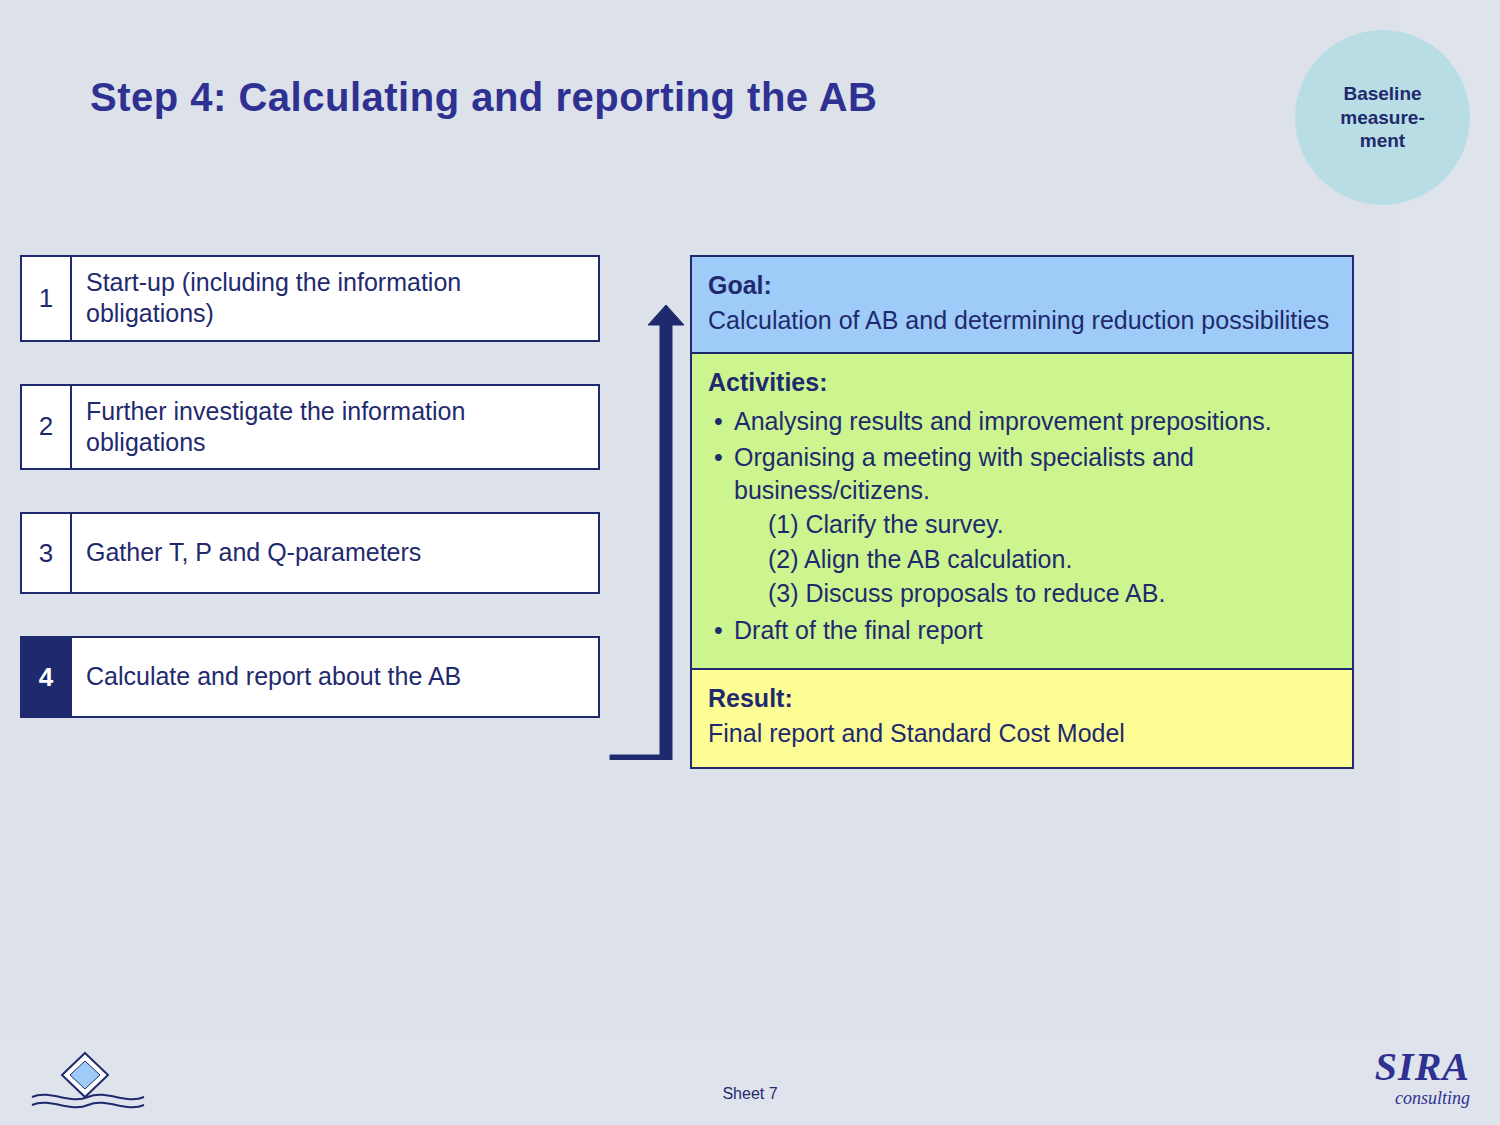Step 4: Calculating and reporting the AB
Baseline
measure-
ment
1
Start-up (including the information obligations)
2
Further investigate the information obligations
3
Gather T, P and Q-parameters
4
Calculate and report about the AB
Goal: Calculation of AB and determining reduction possibilities
Activities:
Analysing results and improvement prepositions.
Organising a meeting with specialists and business/citizens.
(1) Clarify the survey.
(2) Align the AB calculation.
(3) Discuss proposals to reduce AB.
Draft of the final report
Result: Final report and Standard Cost Model
Sheet 7
SIRA
consulting